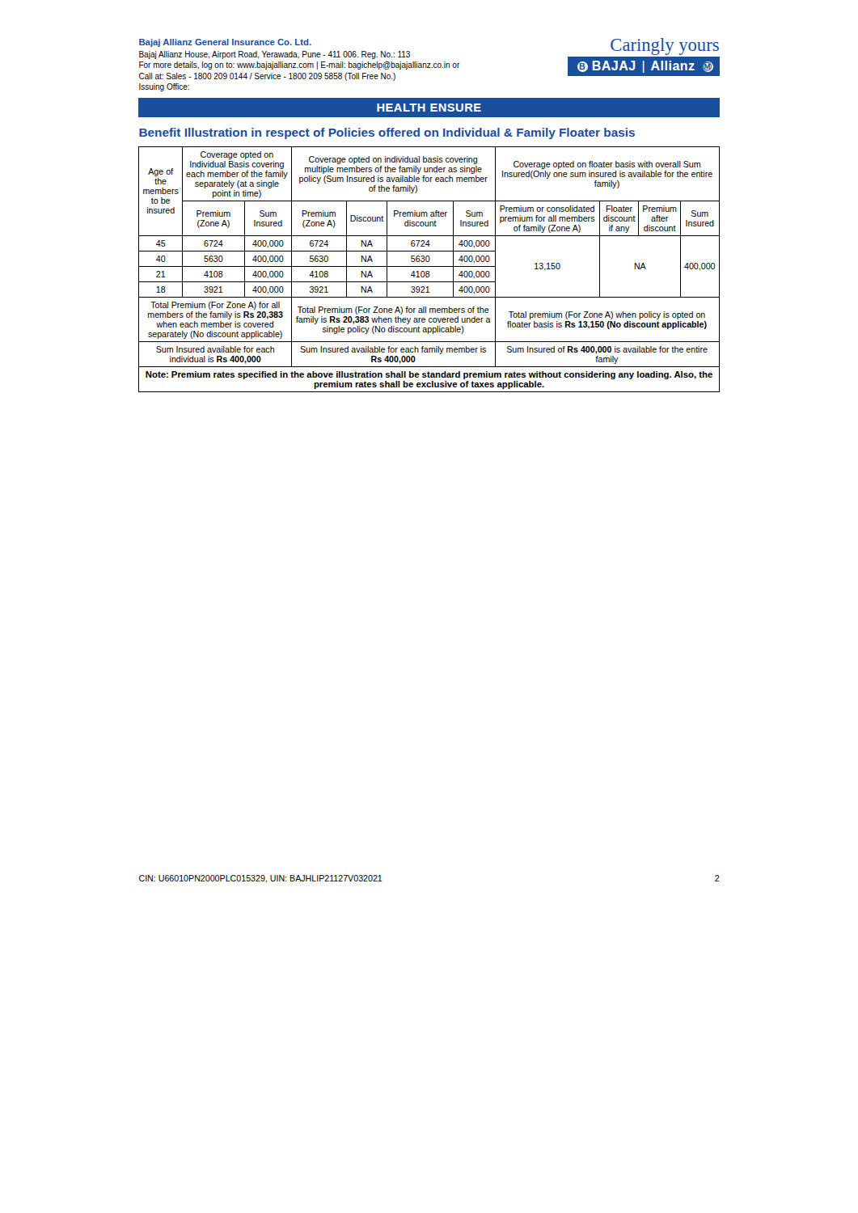Bajaj Allianz General Insurance Co. Ltd.
Bajaj Allianz House, Airport Road, Yerawada, Pune - 411 006. Reg. No.: 113
For more details, log on to: www.bajajallianz.com | E-mail: bagichelp@bajajallianz.co.in or
Call at: Sales - 1800 209 0144 / Service - 1800 209 5858 (Toll Free No.)
Issuing Office:
Caringly yours
B BAJAJ | Allianz Ⓜ
HEALTH ENSURE
Benefit Illustration in respect of Policies offered on Individual & Family Floater basis
| Age of the members to be insured | Coverage opted on Individual Basis covering each member of the family separately (at a single point in time) | Coverage opted on individual basis covering multiple members of the family under as single policy (Sum Insured is available for each member of the family) | Coverage opted on floater basis with overall Sum Insured(Only one sum insured is available for the entire family) |
| --- | --- | --- | --- |
| Premium (Zone A) | Sum Insured | Premium (Zone A) | Discount | Premium after discount | Sum Insured | Premium or consolidated premium for all members of family (Zone A) | Floater discount if any | Premium after discount | Sum Insured |
| 45 | 6724 | 400,000 | 6724 | NA | 6724 | 400,000 | 13,150 | NA | 400,000 |
| 40 | 5630 | 400,000 | 5630 | NA | 5630 | 400,000 |
| 21 | 4108 | 400,000 | 4108 | NA | 4108 | 400,000 |
| 18 | 3921 | 400,000 | 3921 | NA | 3921 | 400,000 |
| Total Premium (For Zone A) for all members of the family is Rs 20,383 when each member is covered separately (No discount applicable) | Total Premium (For Zone A) for all members of the family is Rs 20,383 when they are covered under a single policy (No discount applicable) | Total premium (For Zone A) when policy is opted on floater basis is Rs 13,150 (No discount applicable) |
| Sum Insured available for each individual is Rs 400,000 | Sum Insured available for each family member is Rs 400,000 | Sum Insured of Rs 400,000 is available for the entire family |
| Note: Premium rates specified in the above illustration shall be standard premium rates without considering any loading. Also, the premium rates shall be exclusive of taxes applicable. |
CIN: U66010PN2000PLC015329, UIN: BAJHLIP21127V032021
2